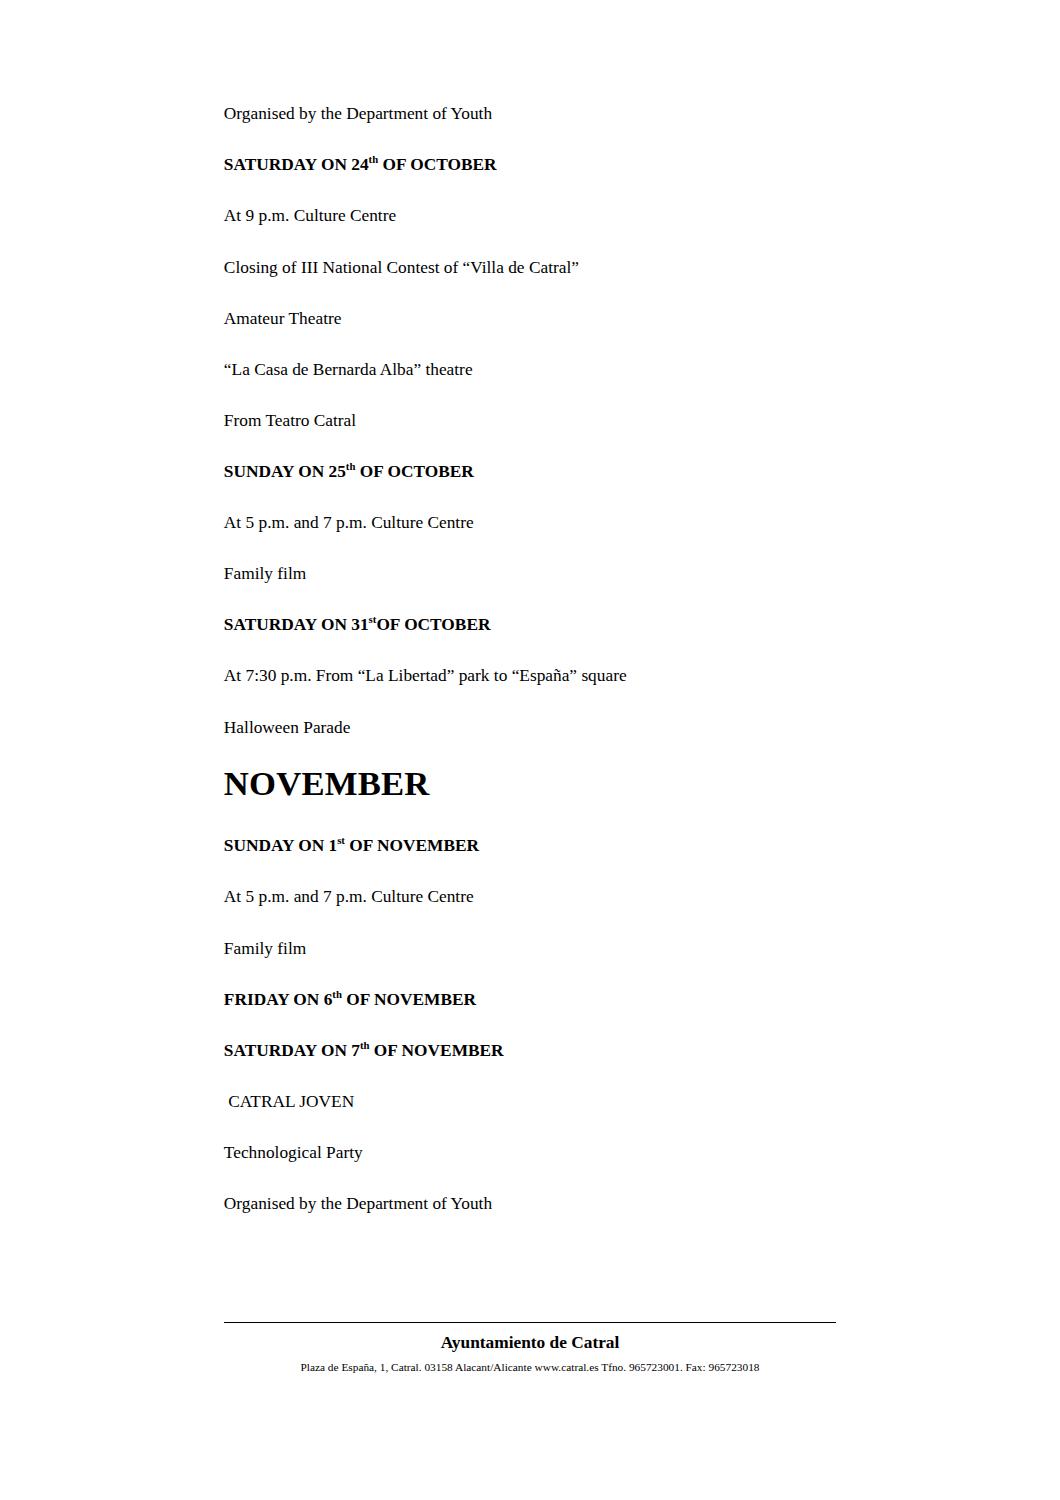Organised by the Department of Youth
SATURDAY ON 24th OF OCTOBER
At 9 p.m. Culture Centre
Closing of III National Contest of “Villa de Catral”
Amateur Theatre
“La Casa de Bernarda Alba” theatre
From Teatro Catral
SUNDAY ON 25th OF OCTOBER
At 5 p.m. and 7 p.m. Culture Centre
Family film
SATURDAY ON 31stOF OCTOBER
At 7:30 p.m. From “La Libertad” park to “España” square
Halloween Parade
NOVEMBER
SUNDAY ON 1st OF NOVEMBER
At 5 p.m. and 7 p.m. Culture Centre
Family film
FRIDAY ON 6th OF NOVEMBER
SATURDAY ON 7th OF NOVEMBER
CATRAL JOVEN
Technological Party
Organised by the Department of Youth
Ayuntamiento de Catral
Plaza de España, 1, Catral. 03158 Alacant/Alicante www.catral.es Tfno. 965723001. Fax: 965723018